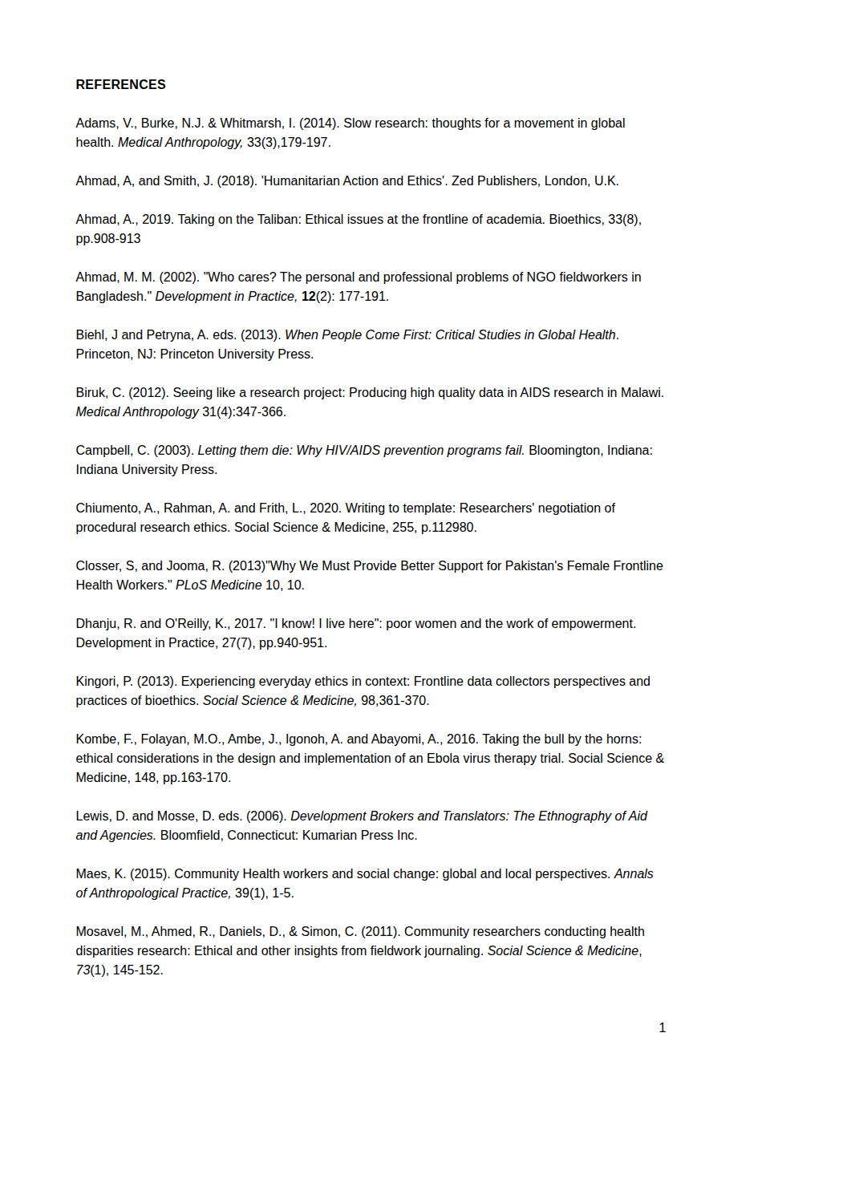REFERENCES
Adams, V., Burke, N.J. & Whitmarsh, I. (2014). Slow research: thoughts for a movement in global health. Medical Anthropology, 33(3),179-197.
Ahmad, A, and Smith, J. (2018). 'Humanitarian Action and Ethics'. Zed Publishers, London, U.K.
Ahmad, A., 2019. Taking on the Taliban: Ethical issues at the frontline of academia. Bioethics, 33(8), pp.908-913
Ahmad, M. M. (2002). "Who cares? The personal and professional problems of NGO fieldworkers in Bangladesh." Development in Practice, 12(2): 177-191.
Biehl, J and Petryna, A. eds. (2013). When People Come First: Critical Studies in Global Health. Princeton, NJ: Princeton University Press.
Biruk, C. (2012). Seeing like a research project: Producing high quality data in AIDS research in Malawi. Medical Anthropology 31(4):347-366.
Campbell, C. (2003). Letting them die: Why HIV/AIDS prevention programs fail. Bloomington, Indiana: Indiana University Press.
Chiumento, A., Rahman, A. and Frith, L., 2020. Writing to template: Researchers' negotiation of procedural research ethics. Social Science & Medicine, 255, p.112980.
Closser, S, and Jooma, R. (2013)"Why We Must Provide Better Support for Pakistan's Female Frontline Health Workers." PLoS Medicine 10, 10.
Dhanju, R. and O'Reilly, K., 2017. "I know! I live here": poor women and the work of empowerment. Development in Practice, 27(7), pp.940-951.
Kingori, P. (2013). Experiencing everyday ethics in context: Frontline data collectors perspectives and practices of bioethics. Social Science & Medicine, 98,361-370.
Kombe, F., Folayan, M.O., Ambe, J., Igonoh, A. and Abayomi, A., 2016. Taking the bull by the horns: ethical considerations in the design and implementation of an Ebola virus therapy trial. Social Science & Medicine, 148, pp.163-170.
Lewis, D. and Mosse, D. eds. (2006). Development Brokers and Translators: The Ethnography of Aid and Agencies. Bloomfield, Connecticut: Kumarian Press Inc.
Maes, K. (2015). Community Health workers and social change: global and local perspectives. Annals of Anthropological Practice, 39(1), 1-5.
Mosavel, M., Ahmed, R., Daniels, D., & Simon, C. (2011). Community researchers conducting health disparities research: Ethical and other insights from fieldwork journaling. Social Science & Medicine, 73(1), 145-152.
1